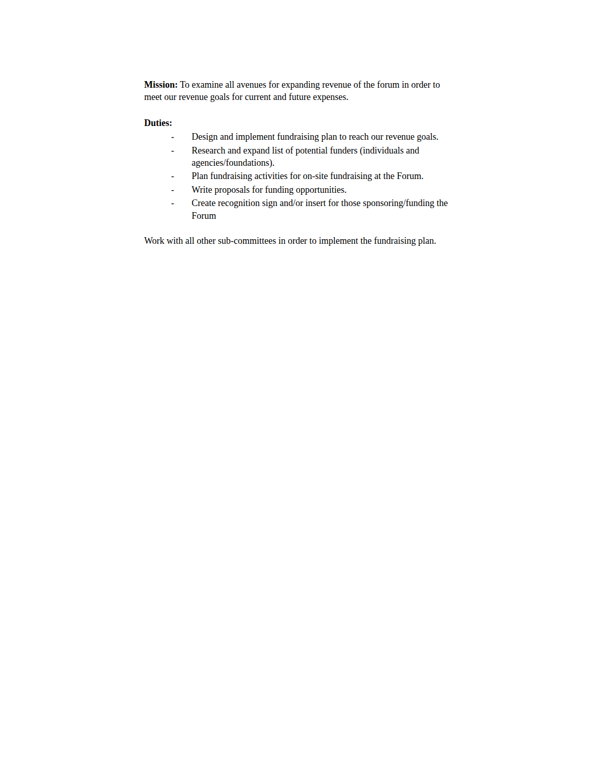Mission: To examine all avenues for expanding revenue of the forum in order to meet our revenue goals for current and future expenses.
Duties:
Design and implement fundraising plan to reach our revenue goals.
Research and expand list of potential funders (individuals and agencies/foundations).
Plan fundraising activities for on-site fundraising at the Forum.
Write proposals for funding opportunities.
Create recognition sign and/or insert for those sponsoring/funding the Forum
Work with all other sub-committees in order to implement the fundraising plan.